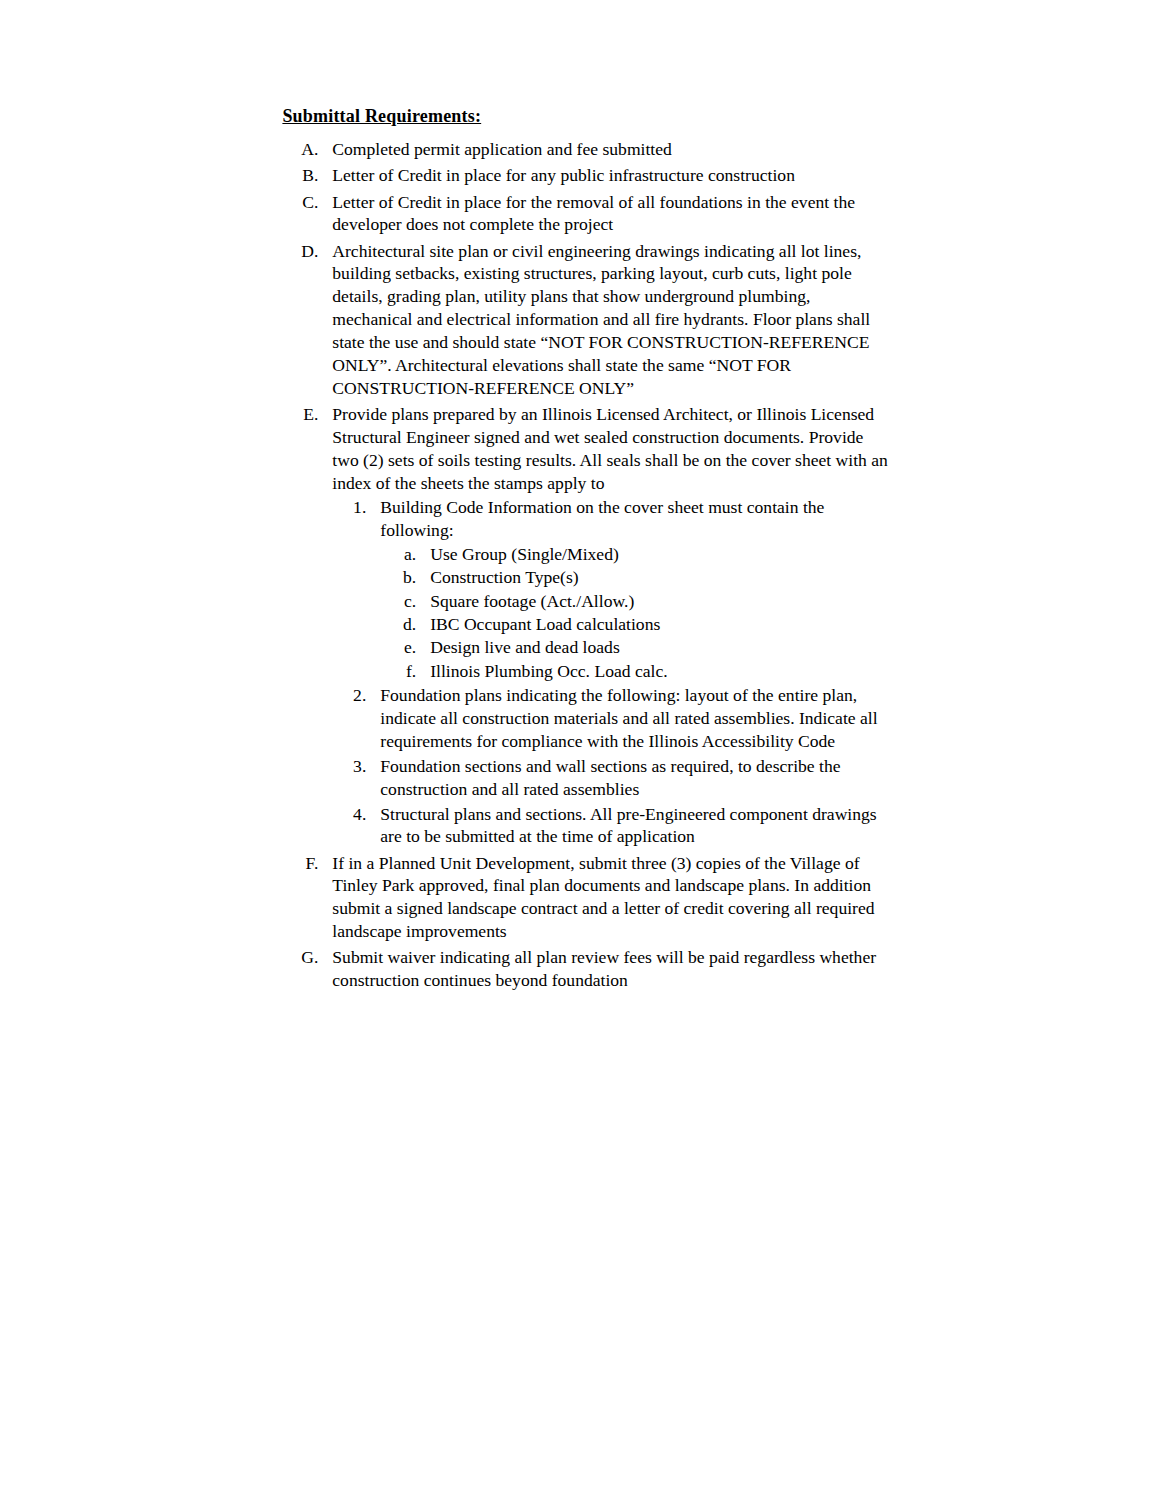Submittal Requirements:
Completed permit application and fee submitted
Letter of Credit in place for any public infrastructure construction
Letter of Credit in place for the removal of all foundations in the event the developer does not complete the project
Architectural site plan or civil engineering drawings indicating all lot lines, building setbacks, existing structures, parking layout, curb cuts, light pole details, grading plan, utility plans that show underground plumbing, mechanical and electrical information and all fire hydrants. Floor plans shall state the use and should state “NOT FOR CONSTRUCTION-REFERENCE ONLY”. Architectural elevations shall state the same “NOT FOR CONSTRUCTION-REFERENCE ONLY”
Provide plans prepared by an Illinois Licensed Architect, or Illinois Licensed Structural Engineer signed and wet sealed construction documents. Provide two (2) sets of soils testing results. All seals shall be on the cover sheet with an index of the sheets the stamps apply to
Building Code Information on the cover sheet must contain the following:
Use Group (Single/Mixed)
Construction Type(s)
Square footage (Act./Allow.)
IBC Occupant Load calculations
Design live and dead loads
Illinois Plumbing Occ. Load calc.
Foundation plans indicating the following: layout of the entire plan, indicate all construction materials and all rated assemblies. Indicate all requirements for compliance with the Illinois Accessibility Code
Foundation sections and wall sections as required, to describe the construction and all rated assemblies
Structural plans and sections. All pre-Engineered component drawings are to be submitted at the time of application
If in a Planned Unit Development, submit three (3) copies of the Village of Tinley Park approved, final plan documents and landscape plans. In addition submit a signed landscape contract and a letter of credit covering all required landscape improvements
Submit waiver indicating all plan review fees will be paid regardless whether construction continues beyond foundation